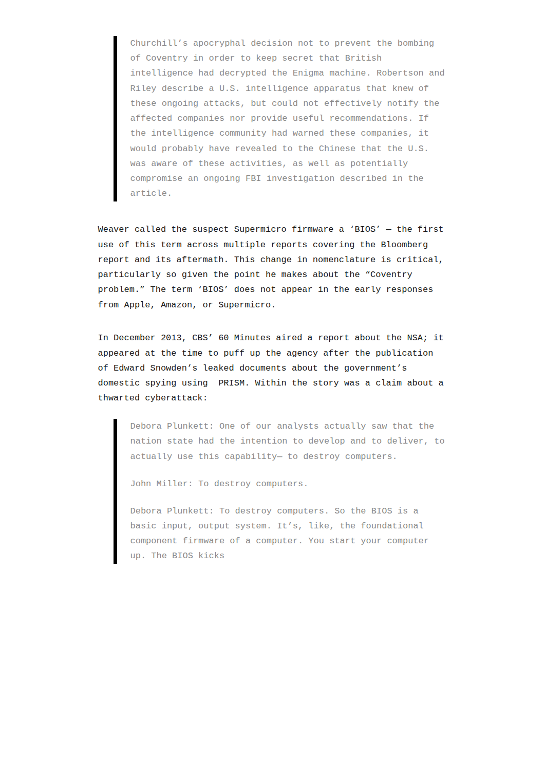Churchill’s apocryphal decision not to prevent the bombing of Coventry in order to keep secret that British intelligence had decrypted the Enigma machine. Robertson and Riley describe a U.S. intelligence apparatus that knew of these ongoing attacks, but could not effectively notify the affected companies nor provide useful recommendations. If the intelligence community had warned these companies, it would probably have revealed to the Chinese that the U.S. was aware of these activities, as well as potentially compromise an ongoing FBI investigation described in the article.
Weaver called the suspect Supermicro firmware a ‘BIOS’ — the first use of this term across multiple reports covering the Bloomberg report and its aftermath. This change in nomenclature is critical, particularly so given the point he makes about the “Coventry problem.” The term ‘BIOS’ does not appear in the early responses from Apple, Amazon, or Supermicro.
In December 2013, CBS’ 60 Minutes aired a report about the NSA; it appeared at the time to puff up the agency after the publication of Edward Snowden’s leaked documents about the government’s domestic spying using PRISM. Within the story was a claim about a thwarted cyberattack:
Debora Plunkett: One of our analysts actually saw that the nation state had the intention to develop and to deliver, to actually use this capability— to destroy computers.
John Miller: To destroy computers.
Debora Plunkett: To destroy computers. So the BIOS is a basic input, output system. It’s, like, the foundational component firmware of a computer. You start your computer up. The BIOS kicks